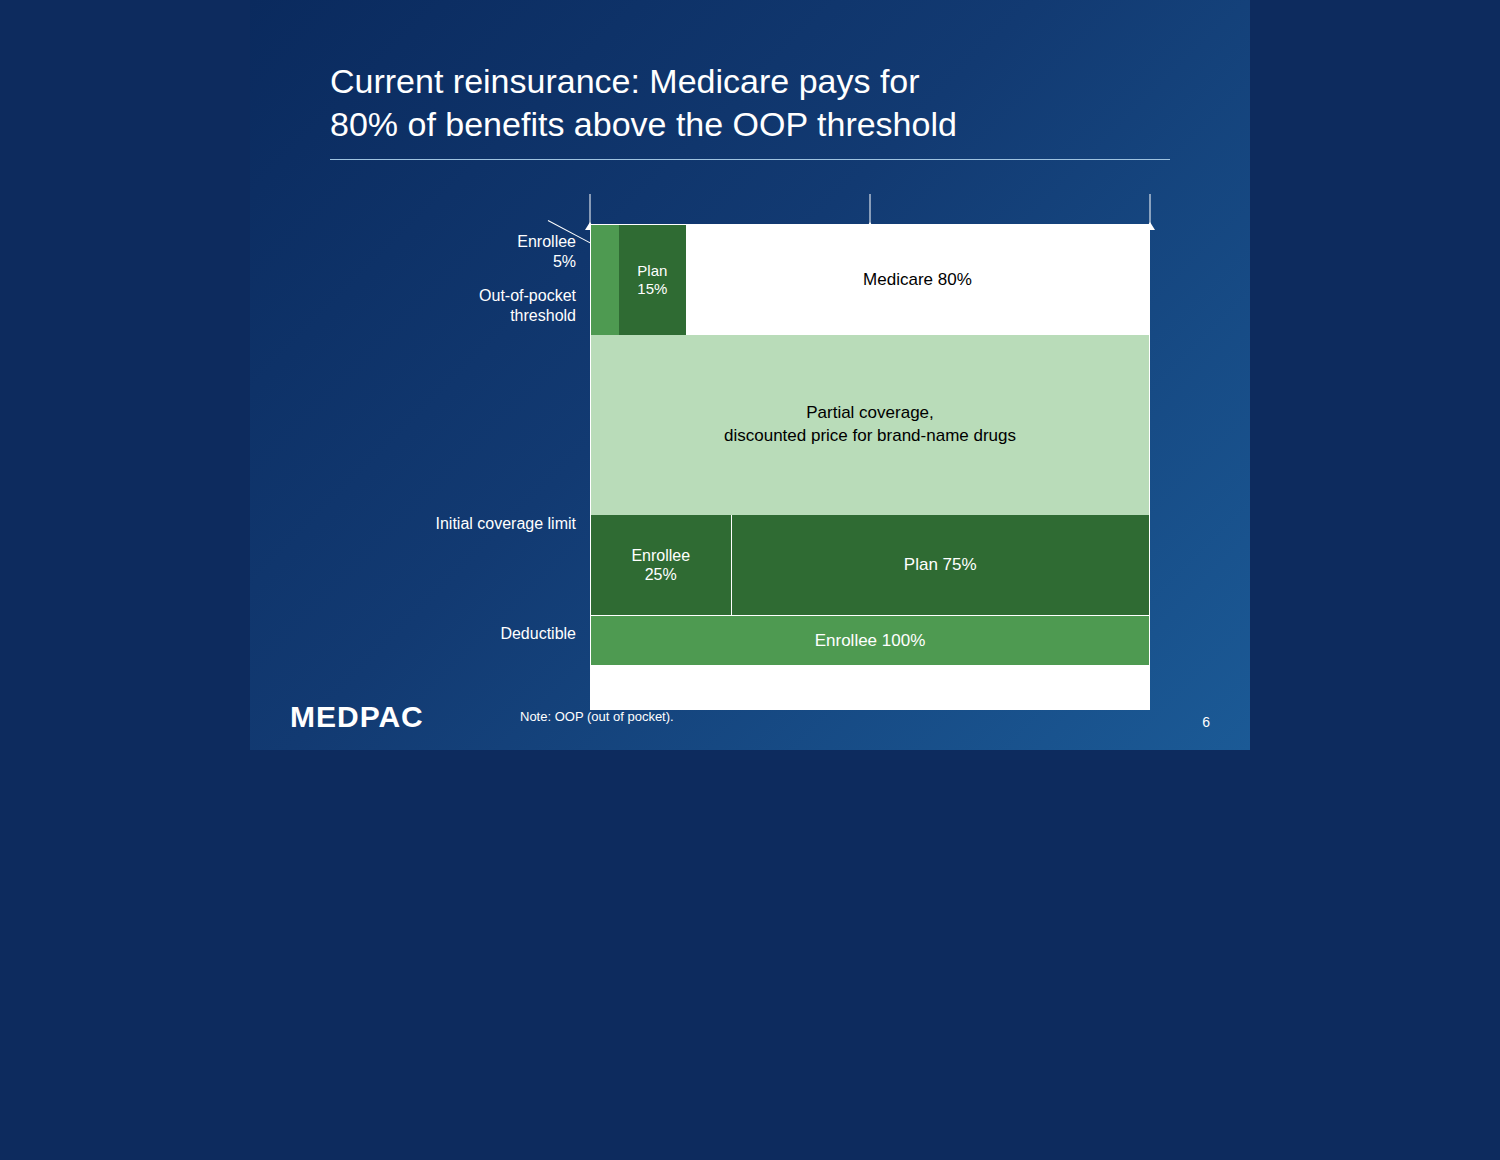Current reinsurance: Medicare pays for
80% of benefits above the OOP threshold
Enrollee
5%
Out-of-pocket
threshold
Initial coverage limit
Deductible
Plan
15%
Medicare 80%
Partial coverage,
discounted price for brand-name drugs
Enrollee
25%
Plan 75%
Enrollee 100%
MEDPAC
Note: OOP (out of pocket).
6